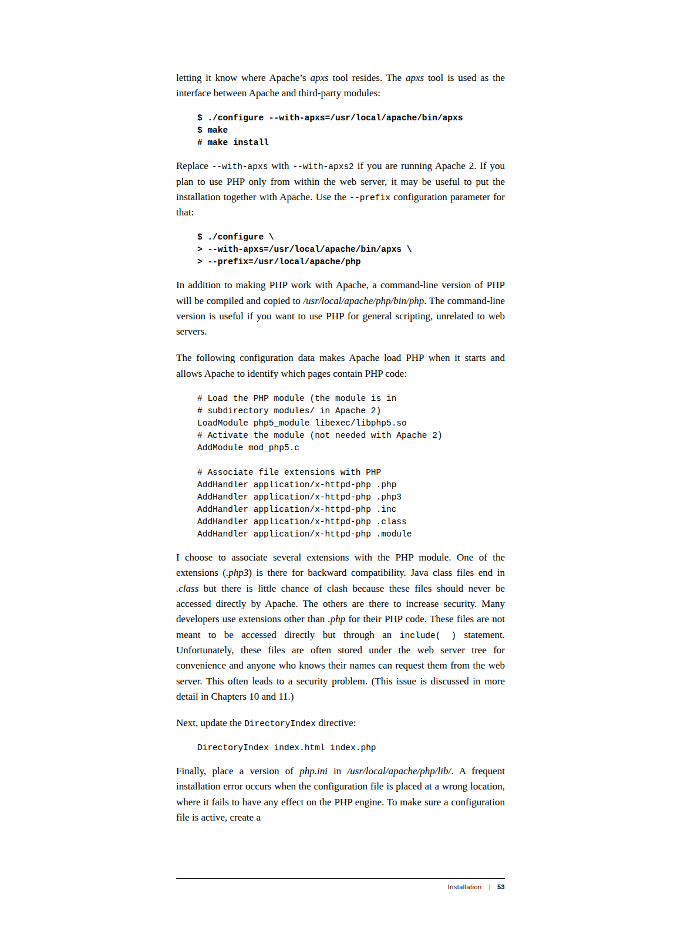letting it know where Apache’s apxs tool resides. The apxs tool is used as the interface between Apache and third-party modules:
$ ./configure --with-apxs=/usr/local/apache/bin/apxs
$ make
# make install
Replace --with-apxs with --with-apxs2 if you are running Apache 2. If you plan to use PHP only from within the web server, it may be useful to put the installation together with Apache. Use the --prefix configuration parameter for that:
$ ./configure \
> --with-apxs=/usr/local/apache/bin/apxs \
> --prefix=/usr/local/apache/php
In addition to making PHP work with Apache, a command-line version of PHP will be compiled and copied to /usr/local/apache/php/bin/php. The command-line version is useful if you want to use PHP for general scripting, unrelated to web servers.
The following configuration data makes Apache load PHP when it starts and allows Apache to identify which pages contain PHP code:
# Load the PHP module (the module is in
# subdirectory modules/ in Apache 2)
LoadModule php5_module libexec/libphp5.so
# Activate the module (not needed with Apache 2)
AddModule mod_php5.c

# Associate file extensions with PHP
AddHandler application/x-httpd-php .php
AddHandler application/x-httpd-php .php3
AddHandler application/x-httpd-php .inc
AddHandler application/x-httpd-php .class
AddHandler application/x-httpd-php .module
I choose to associate several extensions with the PHP module. One of the extensions (.php3) is there for backward compatibility. Java class files end in .class but there is little chance of clash because these files should never be accessed directly by Apache. The others are there to increase security. Many developers use extensions other than .php for their PHP code. These files are not meant to be accessed directly but through an include( ) statement. Unfortunately, these files are often stored under the web server tree for convenience and anyone who knows their names can request them from the web server. This often leads to a security problem. (This issue is discussed in more detail in Chapters 10 and 11.)
Next, update the DirectoryIndex directive:
DirectoryIndex index.html index.php
Finally, place a version of php.ini in /usr/local/apache/php/lib/. A frequent installation error occurs when the configuration file is placed at a wrong location, where it fails to have any effect on the PHP engine. To make sure a configuration file is active, create a
Installation | 53